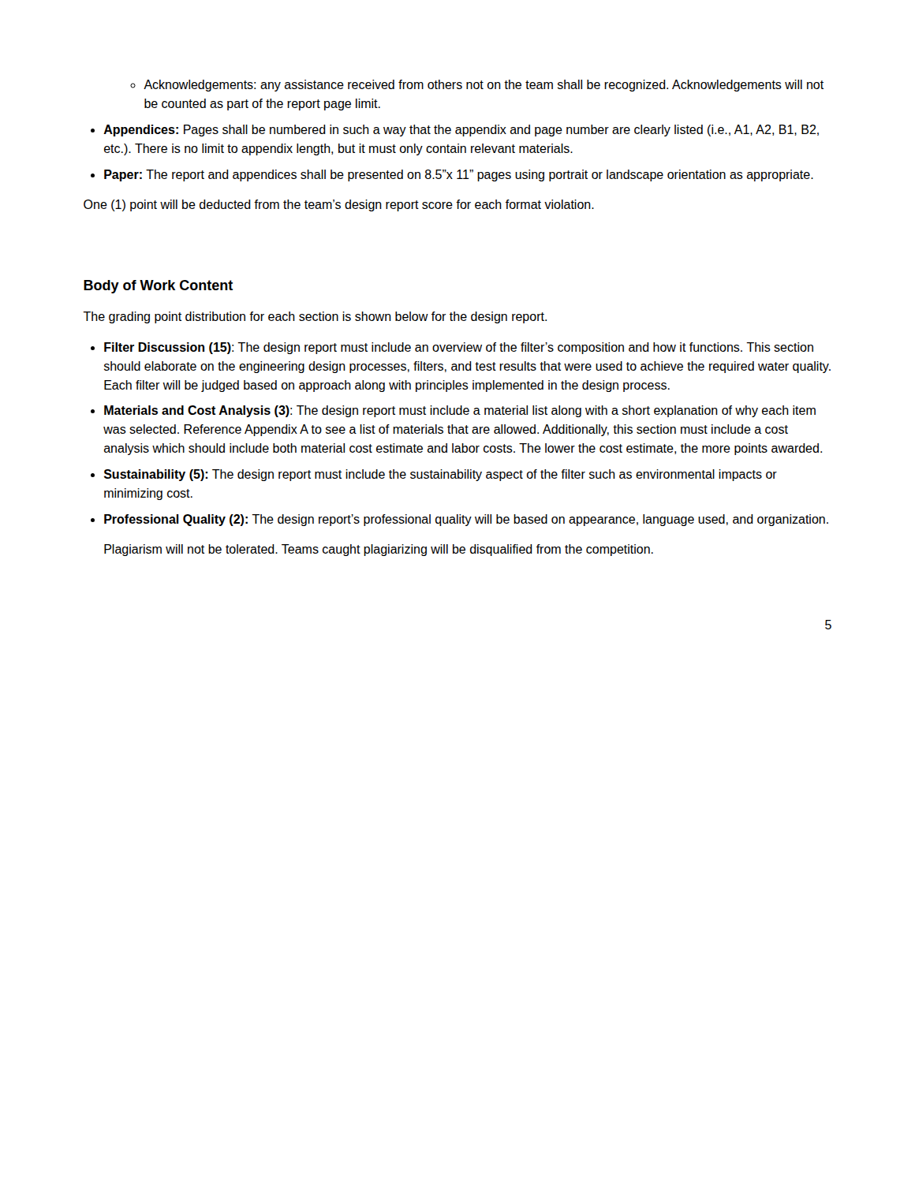Acknowledgements: any assistance received from others not on the team shall be recognized. Acknowledgements will not be counted as part of the report page limit.
Appendices: Pages shall be numbered in such a way that the appendix and page number are clearly listed (i.e., A1, A2, B1, B2, etc.). There is no limit to appendix length, but it must only contain relevant materials.
Paper: The report and appendices shall be presented on 8.5”x 11” pages using portrait or landscape orientation as appropriate.
One (1) point will be deducted from the team’s design report score for each format violation.
Body of Work Content
The grading point distribution for each section is shown below for the design report.
Filter Discussion (15): The design report must include an overview of the filter’s composition and how it functions. This section should elaborate on the engineering design processes, filters, and test results that were used to achieve the required water quality. Each filter will be judged based on approach along with principles implemented in the design process.
Materials and Cost Analysis (3): The design report must include a material list along with a short explanation of why each item was selected. Reference Appendix A to see a list of materials that are allowed. Additionally, this section must include a cost analysis which should include both material cost estimate and labor costs. The lower the cost estimate, the more points awarded.
Sustainability (5): The design report must include the sustainability aspect of the filter such as environmental impacts or minimizing cost.
Professional Quality (2): The design report’s professional quality will be based on appearance, language used, and organization.
Plagiarism will not be tolerated. Teams caught plagiarizing will be disqualified from the competition.
5